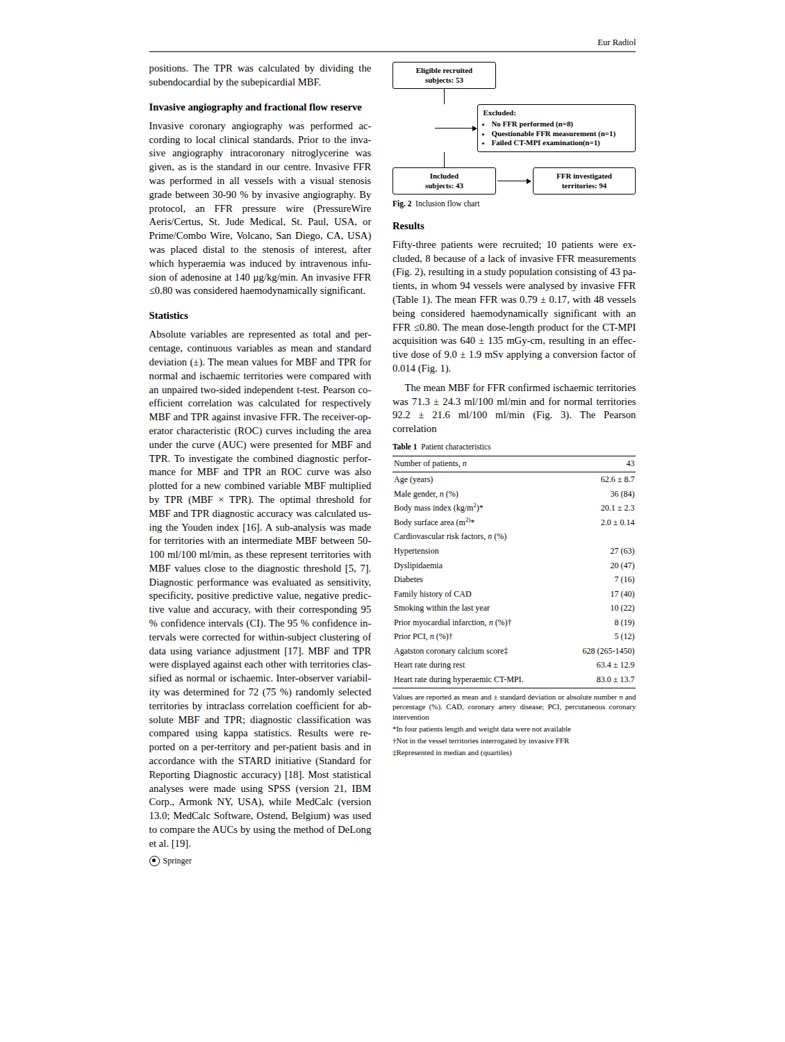Eur Radiol
positions. The TPR was calculated by dividing the subendocardial by the subepicardial MBF.
Invasive angiography and fractional flow reserve
Invasive coronary angiography was performed according to local clinical standards. Prior to the invasive angiography intracoronary nitroglycerine was given, as is the standard in our centre. Invasive FFR was performed in all vessels with a visual stenosis grade between 30-90 % by invasive angiography. By protocol, an FFR pressure wire (PressureWire Aeris/Certus, St. Jude Medical, St. Paul, USA, or Prime/Combo Wire, Volcano, San Diego, CA, USA) was placed distal to the stenosis of interest, after which hyperaemia was induced by intravenous infusion of adenosine at 140 µg/kg/min. An invasive FFR ≤0.80 was considered haemodynamically significant.
Statistics
Absolute variables are represented as total and percentage, continuous variables as mean and standard deviation (±). The mean values for MBF and TPR for normal and ischaemic territories were compared with an unpaired two-sided independent t-test. Pearson coefficient correlation was calculated for respectively MBF and TPR against invasive FFR. The receiver-operator characteristic (ROC) curves including the area under the curve (AUC) were presented for MBF and TPR. To investigate the combined diagnostic performance for MBF and TPR an ROC curve was also plotted for a new combined variable MBF multiplied by TPR (MBF × TPR). The optimal threshold for MBF and TPR diagnostic accuracy was calculated using the Youden index [16]. A sub-analysis was made for territories with an intermediate MBF between 50-100 ml/100 ml/min, as these represent territories with MBF values close to the diagnostic threshold [5, 7]. Diagnostic performance was evaluated as sensitivity, specificity, positive predictive value, negative predictive value and accuracy, with their corresponding 95 % confidence intervals (CI). The 95 % confidence intervals were corrected for within-subject clustering of data using variance adjustment [17]. MBF and TPR were displayed against each other with territories classified as normal or ischaemic. Inter-observer variability was determined for 72 (75 %) randomly selected territories by intraclass correlation coefficient for absolute MBF and TPR; diagnostic classification was compared using kappa statistics. Results were reported on a per-territory and per-patient basis and in accordance with the STARD initiative (Standard for Reporting Diagnostic accuracy) [18]. Most statistical analyses were made using SPSS (version 21, IBM Corp., Armonk NY, USA), while MedCalc (version 13.0; MedCalc Software, Ostend, Belgium) was used to compare the AUCs by using the method of DeLong et al. [19].
Eligible recruited
subjects: 53
Excluded:
No FFR performed (n=8)
Questionable FFR measurement (n=1)
Failed CT-MPI examination(n=1)
Included
subjects: 43
FFR investigated
territories: 94
Fig. 2 Inclusion flow chart
Results
Fifty-three patients were recruited; 10 patients were excluded, 8 because of a lack of invasive FFR measurements (Fig. 2), resulting in a study population consisting of 43 patients, in whom 94 vessels were analysed by invasive FFR (Table 1). The mean FFR was 0.79 ± 0.17, with 48 vessels being considered haemodynamically significant with an FFR ≤0.80. The mean dose-length product for the CT-MPI acquisition was 640 ± 135 mGy-cm, resulting in an effective dose of 9.0 ± 1.9 mSv applying a conversion factor of 0.014 (Fig. 1).
The mean MBF for FFR confirmed ischaemic territories was 71.3 ± 24.3 ml/100 ml/min and for normal territories 92.2 ± 21.6 ml/100 ml/min (Fig. 3). The Pearson correlation
Table 1 Patient characteristics
| Number of patients, n | 43 |
| Age (years) | 62.6 ± 8.7 |
| Male gender, n (%) | 36 (84) |
| Body mass index (kg/m 2 )* | 20.1 ± 2.3 |
| Body surface area (m 2) * | 2.0 ± 0.14 |
| Cardiovascular risk factors, n (%) | |
| Hypertension | 27 (63) |
| Dyslipidaemia | 20 (47) |
| Diabetes | 7 (16) |
| Family history of CAD | 17 (40) |
| Smoking within the last year | 10 (22) |
| Prior myocardial infarction, n (%)† | 8 (19) |
| Prior PCI, n (%)† | 5 (12) |
| Agatston coronary calcium score‡ | 628 (265-1450) |
| Heart rate during rest | 63.4 ± 12.9 |
| Heart rate during hyperaemic CT-MPI. | 83.0 ± 13.7 |
Values are reported as mean and ± standard deviation or absolute number n and percentage (%). CAD, coronary artery disease; PCI, percutaneous coronary intervention
*In four patients length and weight data were not available
†Not in the vessel territories interrogated by invasive FFR
‡Represented in median and (quartiles)
Springer